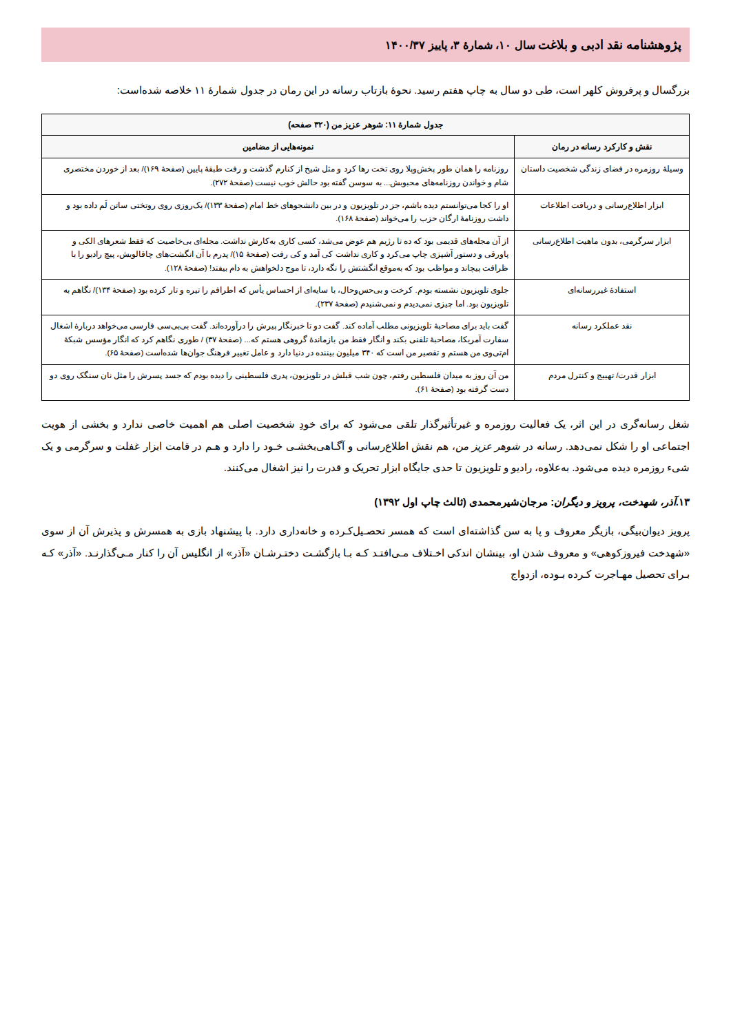پژوهشنامه نقد ادبی و بلاغت سال ۱۰، شمارۀ ۳، پاییز ۱۴۰۰/۳۷
بزرگسال و پرفروش کلهر است، طی دو سال به چاپ هفتم رسید. نحوۀ بازتاب رسانه در این رمان در جدول شمارۀ ۱۱ خلاصه شده‌است:
جدول شمارۀ ۱۱: شوهر عزیز من (۳۲۰ صفحه)
| نقش و کارکرد رسانه در رمان | نمونه‌هایی از مضامین |
| --- | --- |
| وسیلۀ روزمره در فضای زندگی شخصیت داستان | روزنامه را همان طور پخش‌وپلا روی تخت رها کرد و مثل شیخ از کنارم گذشت و رفت طبقۀ پایین (صفحۀ ۱۶۹)/ بعد از خوردن مختصری شام و خواندن روزنامه‌های محبوبش... به سوسن گفته بود حالش خوب نیست (صفحۀ ۲۷۲). |
| ابزار اطلاع‌رسانی و دریافت اطلاعات | او را کجا می‌توانستم دیده باشم، جز در تلویزیون و در بین دانشجوهای خط امام (صفحۀ ۱۳۳)/ یک‌روزی روی روتختی ساتن لَم داده بود و داشت روزنامۀ ارگان حزب را می‌خواند (صفحۀ ۱۶۸). |
| ابزار سرگرمی، بدون ماهیت اطلاع‌رسانی | از آن مجله‌های قدیمی بود که ده تا رژیم هم عوض می‌شد، کسی کاری به‌کارش نداشت. مجله‌ای بی‌خاصیت که فقط شعرهای الکی و پاورقی و دستور آشپزی چاپ می‌کرد و کاری نداشت کی آمد و کی رفت (صفحۀ ۱۵)/ پدرم با آن انگشت‌های چاقالویش، پیچ رادیو را با ظرافت پیچاند و مواظب بود که به‌موقع انگشتش را نگه دارد، تا موج دلخواهش به دام بیفتد! (صفحۀ ۱۲۸). |
| استفادۀ غیررسانه‌ای | جلوی تلویزیون نشسته بودم. کرخت و بی‌حس‌وحال، با سایه‌ای از احساس یأس که اطرافم را تیره و تار کرده بود (صفحۀ ۱۳۴)/ نگاهم به تلویزیون بود. اما چیزی نمی‌دیدم و نمی‌شنیدم (صفحۀ ۲۳۷). |
| نقد عملکرد رسانه | گفت باید برای مصاحبۀ تلویزیونی مطلب آماده کند. گفت دو تا خبرنگار پیرش را درآورده‌اند. گفت بی‌بی‌سی فارسی می‌خواهد دربارۀ اشغال سفارت آمریکا، مصاحبۀ تلفنی بکند و انگار فقط من بازماندۀ گروهی هستم که... (صفحۀ ۳۷) / طوری نگاهم کرد که انگار مؤسس شبکۀ ام‌تی‌وی من هستم و تقصیر من است که ۳۴۰ میلیون بیننده در دنیا دارد و عامل تغییر فرهنگ جوان‌ها شده‌است (صفحۀ ۶۵). |
| ابزار قدرت/ تهییج و کنترل مردم | من آن روز به میدان فلسطین رفتم، چون شب قبلش در تلویزیون، پدری فلسطینی را دیده بودم که جسد پسرش را مثل نان سنگک روی دو دست گرفته بود (صفحۀ ۶۱). |
شغل رسانه‌گری در این اثر، یک فعالیت روزمره و غیرتأثیرگذار تلقی می‌شود که برای خودِ شخصیت اصلی هم اهمیت خاصی ندارد و بخشی از هویت اجتماعی او را شکل نمی‌دهد. رسانه در شوهر عزیز من، هم نقش اطلاع‌رسانی و آگـاهی‌بخشـی خـود را دارد و هـم در قامت ابزار غفلت و سرگرمی و یک شیء روزمره دیده می‌شود. به‌علاوه، رادیو و تلویزیون تا حدی جایگاه ابزار تحریک و قدرت را نیز اشغال می‌کنند.
۱۳.آذر، شهدخت، پرویز و دیگران: مرجان‌شیرمحمدی (ثالث چاپ اول ۱۳۹۲)
پرویز دیوان‌بیگی، بازیگر معروف و پا به سن گذاشته‌ای است که همسر تحصـیل‌کـرده و خانه‌داری دارد. با پیشنهاد بازی به همسرش و پذیرش آن از سوی «شهدخت فیروزکوهی» و معروف شدن او، بینشان اندکی اخـتلاف مـی‌افتـد کـه بـا بازگشـت دختـرشـان «آذر» از انگلیس آن را کنار مـی‌گذارنـد. «آذر» کـه بـرای تحصیل مهـاجرت کـرده بـوده، ازدواج